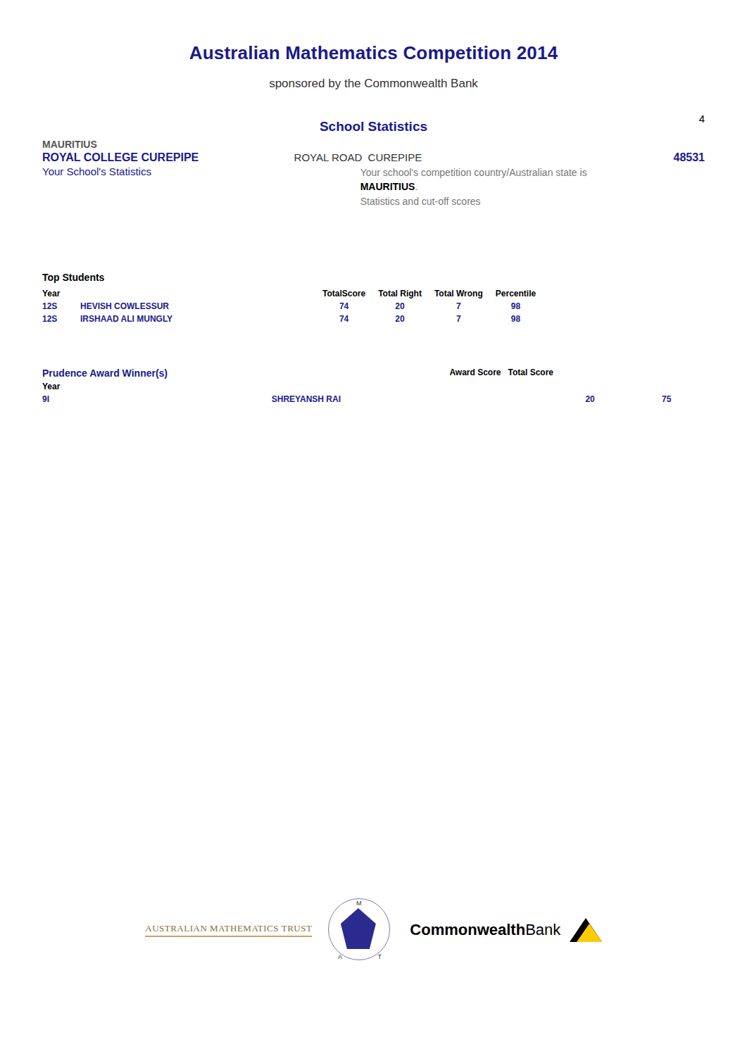4
Australian Mathematics Competition 2014
sponsored by the Commonwealth Bank
School Statistics
MAURITIUS
| ROYAL COLLEGE CUREPIPE | ROYAL ROAD CUREPIPE | 48531 |
| Your School's Statistics | Your school's competition country/Australian state is MAURITIUS . Statistics and cut-off scores |
Top Students
| Year | | TotalScore | Total Right | Total Wrong | Percentile |
| --- | --- | --- | --- | --- | --- |
| 12S | HEVISH COWLESSUR | 74 | 20 | 7 | 98 |
| 12S | IRSHAAD ALI MUNGLY | 74 | 20 | 7 | 98 |
Award Score Total Score
Prudence Award Winner(s)
| Year | | | | |
| --- | --- | --- | --- | --- |
| 9I | | SHREYANSH RAI | 20 | 75 |
AUSTRALIAN MATHEMATICS TRUST M A T CommonwealthBank